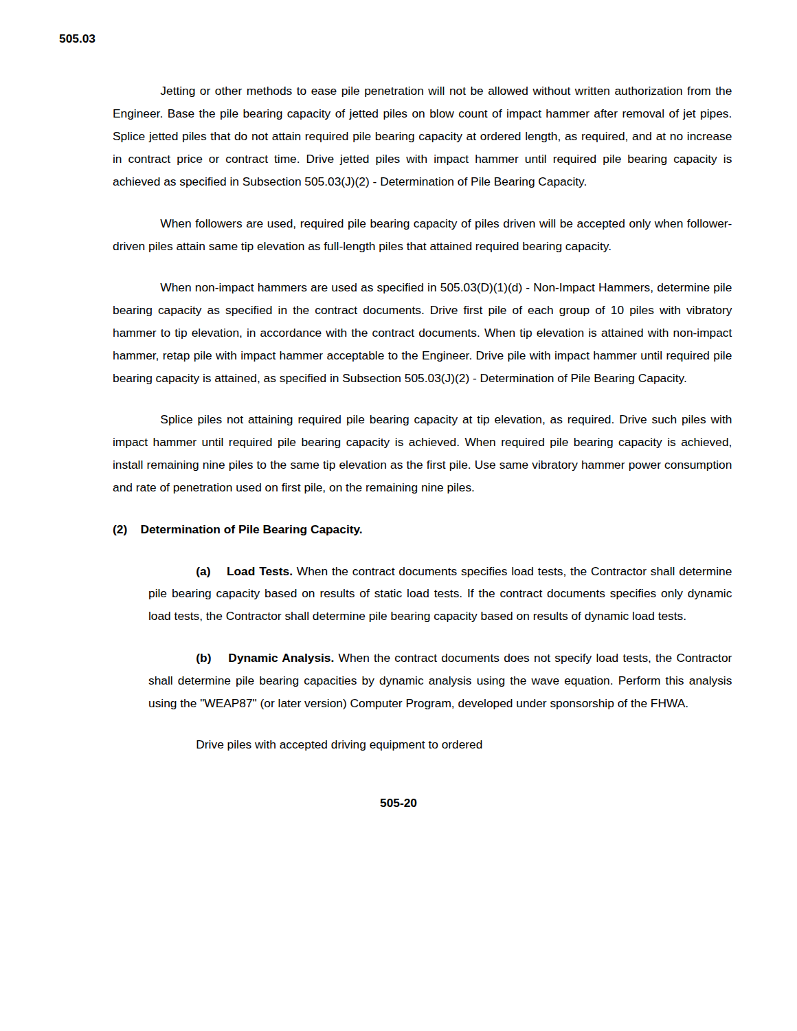505.03
Jetting or other methods to ease pile penetration will not be allowed without written authorization from the Engineer. Base the pile bearing capacity of jetted piles on blow count of impact hammer after removal of jet pipes. Splice jetted piles that do not attain required pile bearing capacity at ordered length, as required, and at no increase in contract price or contract time. Drive jetted piles with impact hammer until required pile bearing capacity is achieved as specified in Subsection 505.03(J)(2) - Determination of Pile Bearing Capacity.
When followers are used, required pile bearing capacity of piles driven will be accepted only when follower-driven piles attain same tip elevation as full-length piles that attained required bearing capacity.
When non-impact hammers are used as specified in 505.03(D)(1)(d) - Non-Impact Hammers, determine pile bearing capacity as specified in the contract documents. Drive first pile of each group of 10 piles with vibratory hammer to tip elevation, in accordance with the contract documents. When tip elevation is attained with non-impact hammer, retap pile with impact hammer acceptable to the Engineer. Drive pile with impact hammer until required pile bearing capacity is attained, as specified in Subsection 505.03(J)(2) - Determination of Pile Bearing Capacity.
Splice piles not attaining required pile bearing capacity at tip elevation, as required. Drive such piles with impact hammer until required pile bearing capacity is achieved. When required pile bearing capacity is achieved, install remaining nine piles to the same tip elevation as the first pile. Use same vibratory hammer power consumption and rate of penetration used on first pile, on the remaining nine piles.
(2) Determination of Pile Bearing Capacity.
(a) Load Tests. When the contract documents specifies load tests, the Contractor shall determine pile bearing capacity based on results of static load tests. If the contract documents specifies only dynamic load tests, the Contractor shall determine pile bearing capacity based on results of dynamic load tests.
(b) Dynamic Analysis. When the contract documents does not specify load tests, the Contractor shall determine pile bearing capacities by dynamic analysis using the wave equation. Perform this analysis using the "WEAP87" (or later version) Computer Program, developed under sponsorship of the FHWA.
Drive piles with accepted driving equipment to ordered
505-20